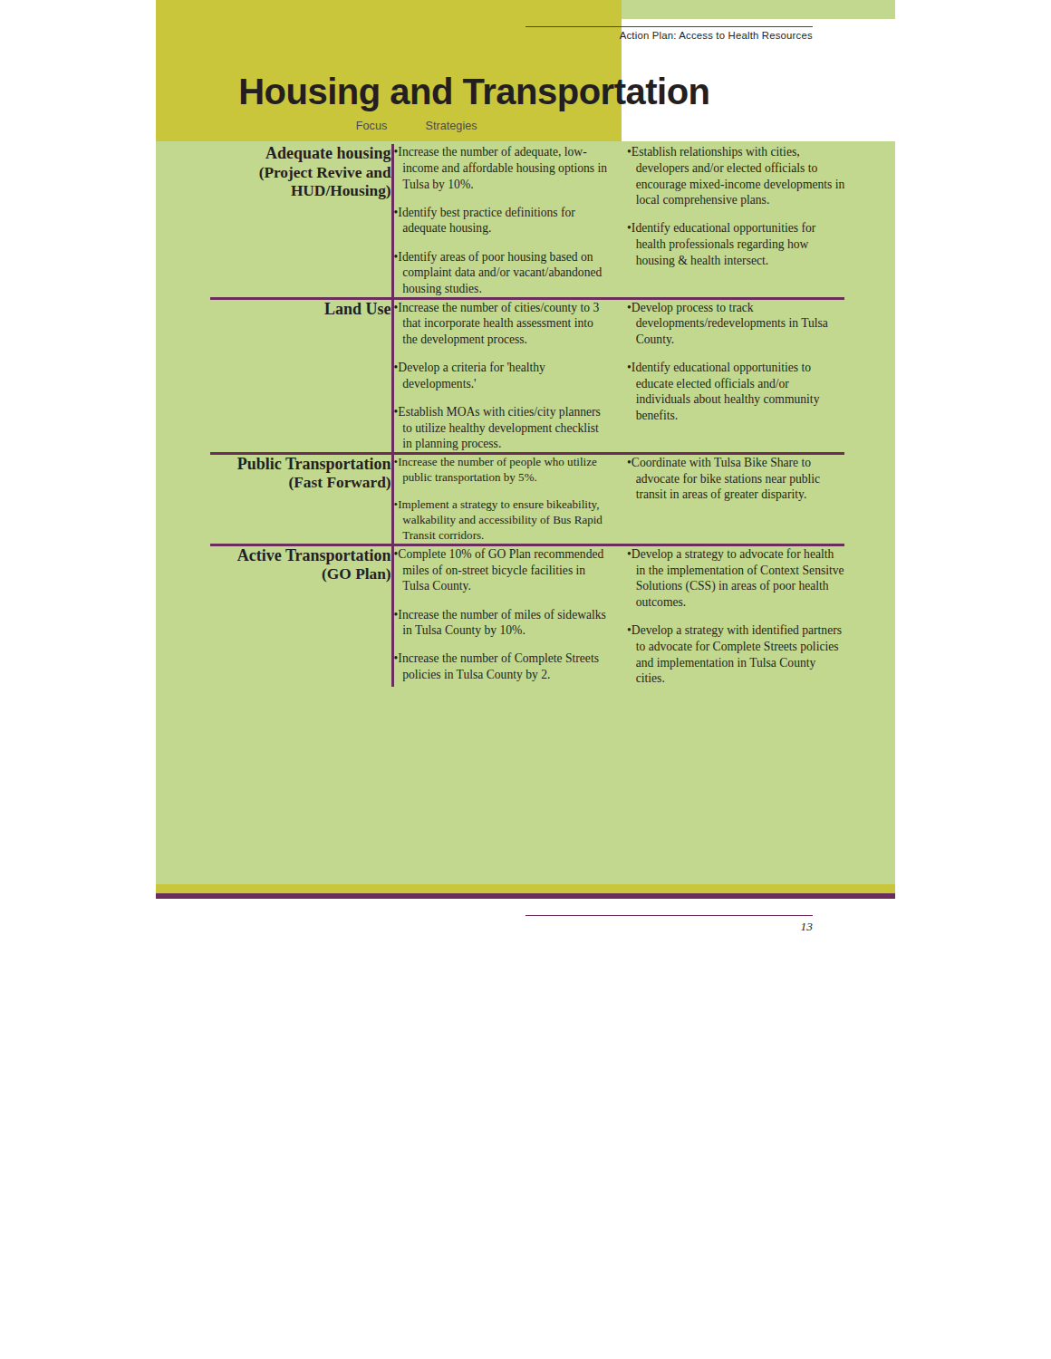Action Plan: Access to Health Resources
Housing and Transportation
Focus Strategies
| Adequate housing (Project Revive and HUD/Housing) | •Increase the number of adequate, low-income and affordable housing options in Tulsa by 10%. •Identify best practice definitions for adequate housing. •Identify areas of poor housing based on complaint data and/or vacant/abandoned housing studies. •Establish relationships with cities, developers and/or elected officials to encourage mixed-income developments in local comprehensive plans. •Identify educational opportunities for health professionals regarding how housing & health intersect. |
| Land Use | •Increase the number of cities/county to 3 that incorporate health assessment into the development process. •Develop a criteria for 'healthy developments.' •Establish MOAs with cities/city planners to utilize healthy development checklist in planning process. •Develop process to track developments/redevelopments in Tulsa County. •Identify educational opportunities to educate elected officials and/or individuals about healthy community benefits. |
| Public Transportation (Fast Forward) | •Increase the number of people who utilize public transportation by 5%. •Implement a strategy to ensure bikeability, walkability and accessibility of Bus Rapid Transit corridors. •Coordinate with Tulsa Bike Share to advocate for bike stations near public transit in areas of greater disparity. |
| Active Transportation (GO Plan) | •Complete 10% of GO Plan recommended miles of on-street bicycle facilities in Tulsa County. •Increase the number of miles of sidewalks in Tulsa County by 10%. •Increase the number of Complete Streets policies in Tulsa County by 2. •Develop a strategy to advocate for health in the implementation of Context Sensitve Solutions (CSS) in areas of poor health outcomes. •Develop a strategy with identified partners to advocate for Complete Streets policies and implementation in Tulsa County cities. |
13